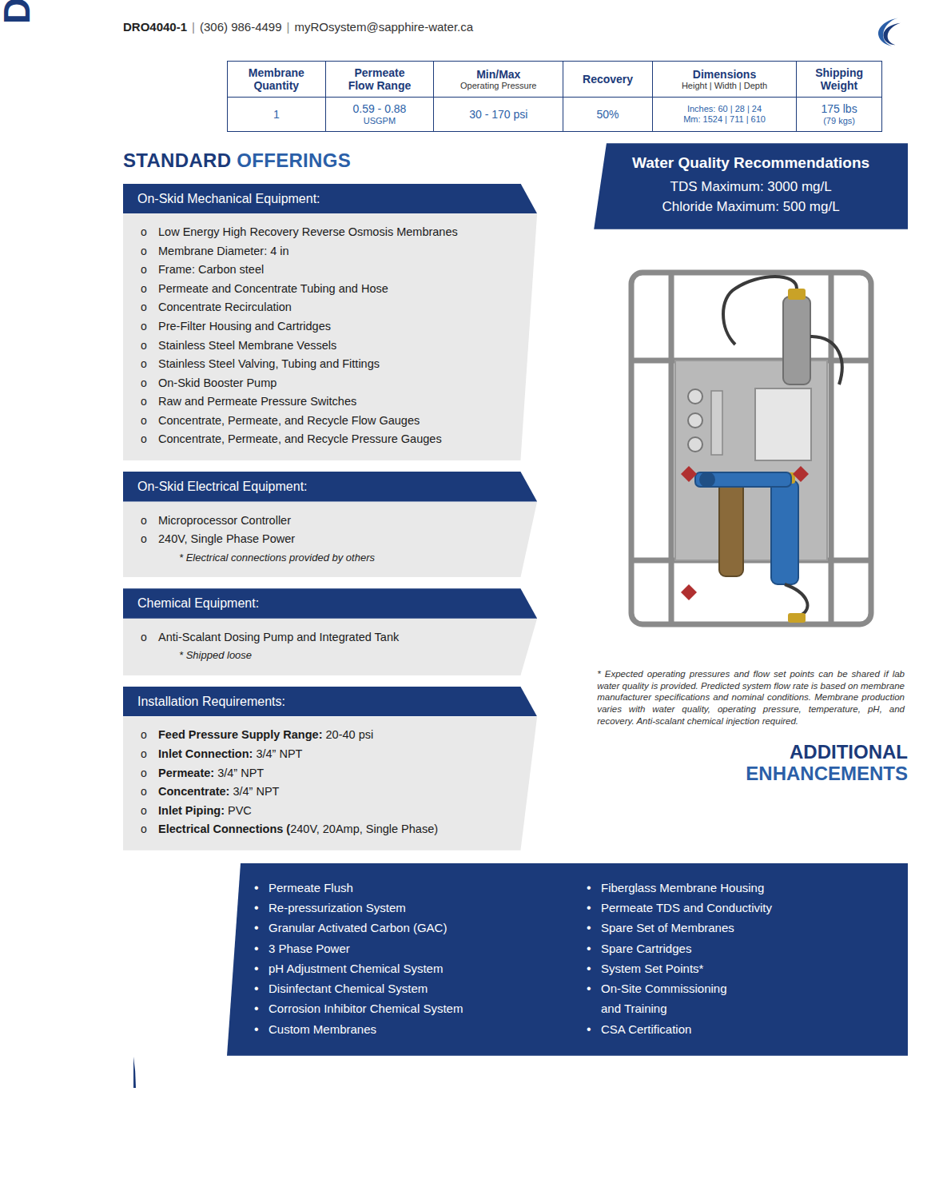DRO4040-1
DRO4040-1|(306) 986-4499|myROsystem@sapphire-water.ca
| Membrane Quantity | Permeate Flow Range | Min/Max Operating Pressure | Recovery | Dimensions Height / Width / Depth | Shipping Weight |
| --- | --- | --- | --- | --- | --- |
| 1 | 0.59 - 0.88 USGPM | 30 - 170 psi | 50% | Inches: 60 / 28 / 24 Mm: 1524 / 711 / 610 | 175 lbs (79 kgs) |
STANDARD OFFERINGS
On-Skid Mechanical Equipment:
Low Energy High Recovery Reverse Osmosis Membranes
Membrane Diameter: 4 in
Frame: Carbon steel
Permeate and Concentrate Tubing and Hose
Concentrate Recirculation
Pre-Filter Housing and Cartridges
Stainless Steel Membrane Vessels
Stainless Steel Valving, Tubing and Fittings
On-Skid Booster Pump
Raw and Permeate Pressure Switches
Concentrate, Permeate, and Recycle Flow Gauges
Concentrate, Permeate, and Recycle Pressure Gauges
On-Skid Electrical Equipment:
Microprocessor Controller
240V, Single Phase Power
* Electrical connections provided by others
Chemical Equipment:
Anti-Scalant Dosing Pump and Integrated Tank
* Shipped loose
Installation Requirements:
Feed Pressure Supply Range: 20-40 psi
Inlet Connection: 3/4” NPT
Permeate: 3/4” NPT
Concentrate: 3/4” NPT
Inlet Piping: PVC
Electrical Connections (240V, 20Amp, Single Phase)
Water Quality Recommendations
TDS Maximum: 3000 mg/L
Chloride Maximum: 500 mg/L
* Expected operating pressures and flow set points can be shared if lab water quality is provided. Predicted system flow rate is based on membrane manufacturer specifications and nominal conditions. Membrane production varies with water quality, operating pressure, temperature, pH, and recovery. Anti-scalant chemical injection required.
ADDITIONALENHANCEMENTS
Permeate Flush
Re-pressurization System
Granular Activated Carbon (GAC)
3 Phase Power
pH Adjustment Chemical System
Disinfectant Chemical System
Corrosion Inhibitor Chemical System
Custom Membranes
Fiberglass Membrane Housing
Permeate TDS and Conductivity
Spare Set of Membranes
Spare Cartridges
System Set Points*
On-Site Commissioning
and Training
CSA Certification